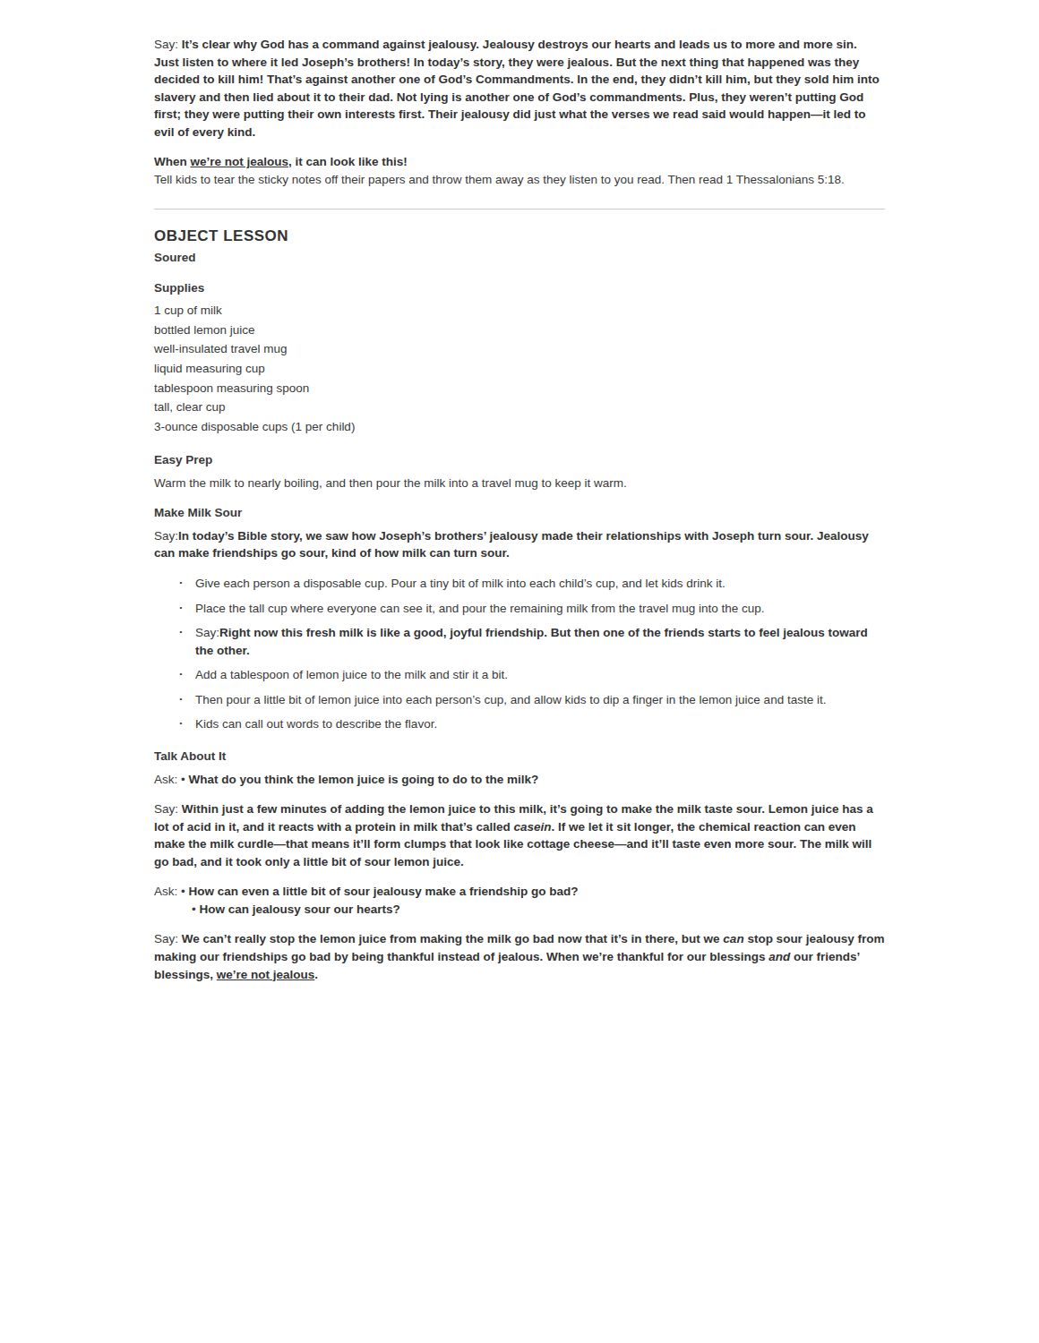Say: It’s clear why God has a command against jealousy. Jealousy destroys our hearts and leads us to more and more sin. Just listen to where it led Joseph’s brothers! In today’s story, they were jealous. But the next thing that happened was they decided to kill him! That’s against another one of God’s Commandments. In the end, they didn’t kill him, but they sold him into slavery and then lied about it to their dad. Not lying is another one of God’s commandments. Plus, they weren’t putting God first; they were putting their own interests first. Their jealousy did just what the verses we read said would happen—it led to evil of every kind.
When we’re not jealous, it can look like this!
Tell kids to tear the sticky notes off their papers and throw them away as they listen to you read. Then read 1 Thessalonians 5:18.
OBJECT LESSON
Soured
Supplies
1 cup of milk
bottled lemon juice
well-insulated travel mug
liquid measuring cup
tablespoon measuring spoon
tall, clear cup
3-ounce disposable cups (1 per child)
Easy Prep
Warm the milk to nearly boiling, and then pour the milk into a travel mug to keep it warm.
Make Milk Sour
Say:In today’s Bible story, we saw how Joseph’s brothers’ jealousy made their relationships with Joseph turn sour. Jealousy can make friendships go sour, kind of how milk can turn sour.
Give each person a disposable cup. Pour a tiny bit of milk into each child’s cup, and let kids drink it.
Place the tall cup where everyone can see it, and pour the remaining milk from the travel mug into the cup.
Say:Right now this fresh milk is like a good, joyful friendship. But then one of the friends starts to feel jealous toward the other.
Add a tablespoon of lemon juice to the milk and stir it a bit.
Then pour a little bit of lemon juice into each person’s cup, and allow kids to dip a finger in the lemon juice and taste it.
Kids can call out words to describe the flavor.
Talk About It
Ask: • What do you think the lemon juice is going to do to the milk?
Say: Within just a few minutes of adding the lemon juice to this milk, it’s going to make the milk taste sour. Lemon juice has a lot of acid in it, and it reacts with a protein in milk that’s called casein. If we let it sit longer, the chemical reaction can even make the milk curdle—that means it’ll form clumps that look like cottage cheese—and it’ll taste even more sour. The milk will go bad, and it took only a little bit of sour lemon juice.
Ask: • How can even a little bit of sour jealousy make a friendship go bad?
• How can jealousy sour our hearts?
Say: We can’t really stop the lemon juice from making the milk go bad now that it’s in there, but we can stop sour jealousy from making our friendships go bad by being thankful instead of jealous. When we’re thankful for our blessings and our friends’ blessings, we’re not jealous.